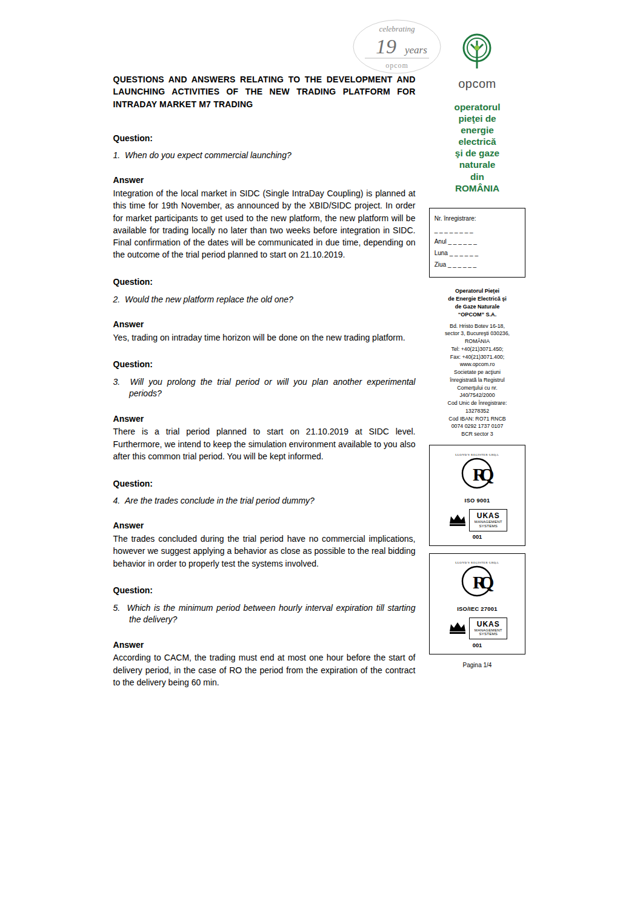QUESTIONS AND ANSWERS RELATING TO THE DEVELOPMENT AND LAUNCHING ACTIVITIES OF THE NEW TRADING PLATFORM FOR INTRADAY MARKET M7 TRADING
Question:
1. When do you expect commercial launching?
Answer
Integration of the local market in SIDC (Single IntraDay Coupling) is planned at this time for 19th November, as announced by the XBID/SIDC project. In order for market participants to get used to the new platform, the new platform will be available for trading locally no later than two weeks before integration in SIDC. Final confirmation of the dates will be communicated in due time, depending on the outcome of the trial period planned to start on 21.10.2019.
Question:
2. Would the new platform replace the old one?
Answer
Yes, trading on intraday time horizon will be done on the new trading platform.
Question:
3. Will you prolong the trial period or will you plan another experimental periods?
Answer
There is a trial period planned to start on 21.10.2019 at SIDC level. Furthermore, we intend to keep the simulation environment available to you also after this common trial period. You will be kept informed.
Question:
4. Are the trades conclude in the trial period dummy?
Answer
The trades concluded during the trial period have no commercial implications, however we suggest applying a behavior as close as possible to the real bidding behavior in order to properly test the systems involved.
Question:
5. Which is the minimum period between hourly interval expiration till starting the delivery?
Answer
According to CACM, the trading must end at most one hour before the start of delivery period, in the case of RO the period from the expiration of the contract to the delivery being 60 min.
opcom
operatorul
pieţei de
energie
electrică
şi de gaze
naturale
din
ROMÂNIA
Nr. înregistrare:
_ _ _ _ _ _ _ _
Anul _ _ _ _ _ _
Luna _ _ _ _ _ _
Ziua _ _ _ _ _ _
Operatorul Pieţei
de Energie Electrică şi
de Gaze Naturale
“OPCOM” S.A. Bd. Hristo Botev 16-18,
sector 3, Bucureşti 030236,
ROMÂNIA
Tel: +40(21)3071.450;
Fax: +40(21)3071.400;
www.opcom.ro
Societate pe acţiuni
înregistrată la Registrul
Comerţului cu nr.
J40/7542/2000
Cod Unic de Înregistrare:
13278352
Cod IBAN: RO71 RNCB
0074 0292 1737 0107
BCR sector 3
LLOYD'S REGISTER·LRQA R Q
ISO 9001
UKAS MANAGEMENT SYSTEMS
001
LLOYD'S REGISTER·LRQA R Q
ISO/IEC 27001
UKAS MANAGEMENT SYSTEMS
001
Pagina 1/4
celebrating 19 years opcom